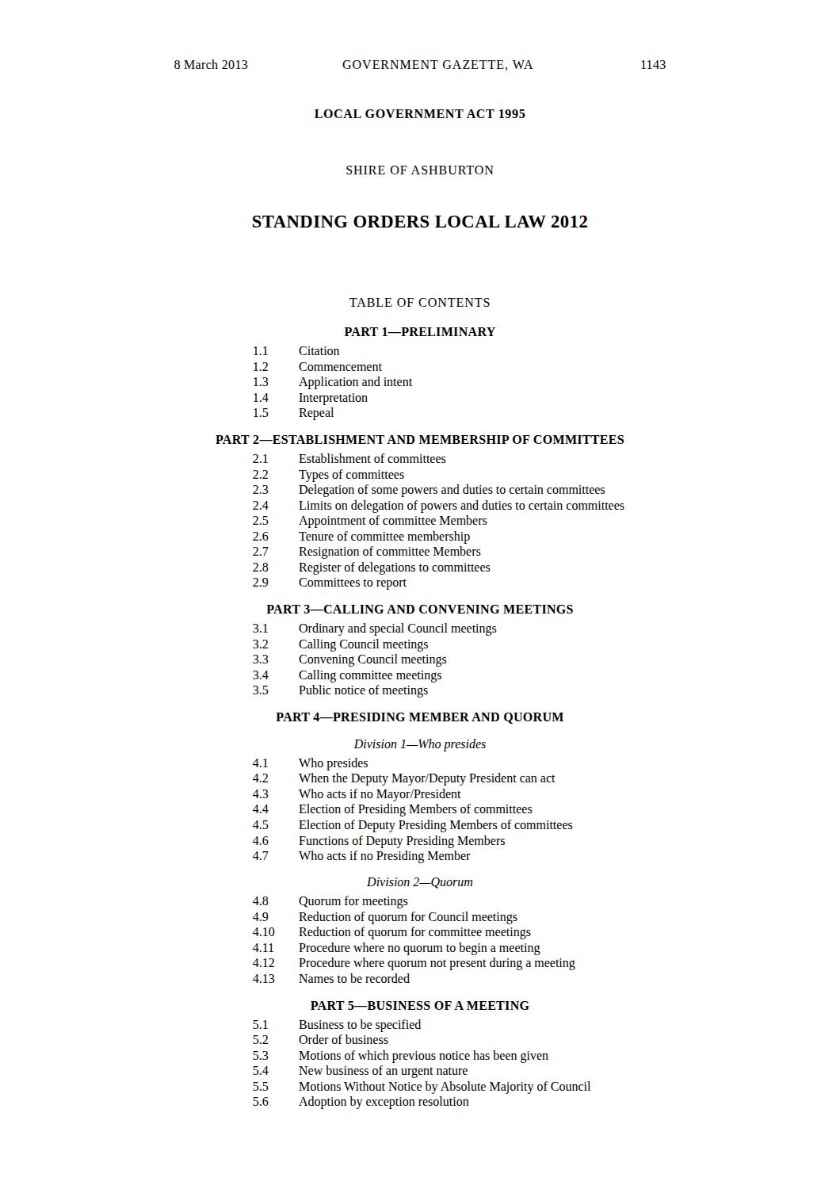8 March 2013 GOVERNMENT GAZETTE, WA 1143
LOCAL GOVERNMENT ACT 1995
SHIRE OF ASHBURTON
STANDING ORDERS LOCAL LAW 2012
TABLE OF CONTENTS
PART 1—PRELIMINARY
1.1 Citation
1.2 Commencement
1.3 Application and intent
1.4 Interpretation
1.5 Repeal
PART 2—ESTABLISHMENT AND MEMBERSHIP OF COMMITTEES
2.1 Establishment of committees
2.2 Types of committees
2.3 Delegation of some powers and duties to certain committees
2.4 Limits on delegation of powers and duties to certain committees
2.5 Appointment of committee Members
2.6 Tenure of committee membership
2.7 Resignation of committee Members
2.8 Register of delegations to committees
2.9 Committees to report
PART 3—CALLING AND CONVENING MEETINGS
3.1 Ordinary and special Council meetings
3.2 Calling Council meetings
3.3 Convening Council meetings
3.4 Calling committee meetings
3.5 Public notice of meetings
PART 4—PRESIDING MEMBER AND QUORUM
Division 1—Who presides
4.1 Who presides
4.2 When the Deputy Mayor/Deputy President can act
4.3 Who acts if no Mayor/President
4.4 Election of Presiding Members of committees
4.5 Election of Deputy Presiding Members of committees
4.6 Functions of Deputy Presiding Members
4.7 Who acts if no Presiding Member
Division 2—Quorum
4.8 Quorum for meetings
4.9 Reduction of quorum for Council meetings
4.10 Reduction of quorum for committee meetings
4.11 Procedure where no quorum to begin a meeting
4.12 Procedure where quorum not present during a meeting
4.13 Names to be recorded
PART 5—BUSINESS OF A MEETING
5.1 Business to be specified
5.2 Order of business
5.3 Motions of which previous notice has been given
5.4 New business of an urgent nature
5.5 Motions Without Notice by Absolute Majority of Council
5.6 Adoption by exception resolution